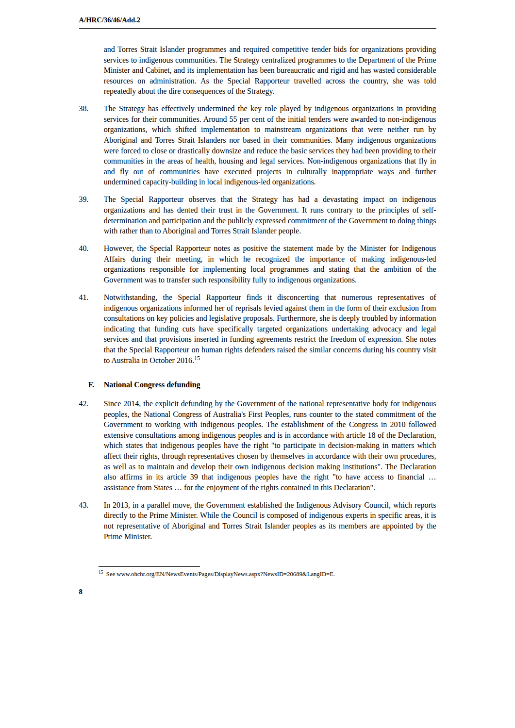A/HRC/36/46/Add.2
and Torres Strait Islander programmes and required competitive tender bids for organizations providing services to indigenous communities. The Strategy centralized programmes to the Department of the Prime Minister and Cabinet, and its implementation has been bureaucratic and rigid and has wasted considerable resources on administration. As the Special Rapporteur travelled across the country, she was told repeatedly about the dire consequences of the Strategy.
38. The Strategy has effectively undermined the key role played by indigenous organizations in providing services for their communities. Around 55 per cent of the initial tenders were awarded to non-indigenous organizations, which shifted implementation to mainstream organizations that were neither run by Aboriginal and Torres Strait Islanders nor based in their communities. Many indigenous organizations were forced to close or drastically downsize and reduce the basic services they had been providing to their communities in the areas of health, housing and legal services. Non-indigenous organizations that fly in and fly out of communities have executed projects in culturally inappropriate ways and further undermined capacity-building in local indigenous-led organizations.
39. The Special Rapporteur observes that the Strategy has had a devastating impact on indigenous organizations and has dented their trust in the Government. It runs contrary to the principles of self-determination and participation and the publicly expressed commitment of the Government to doing things with rather than to Aboriginal and Torres Strait Islander people.
40. However, the Special Rapporteur notes as positive the statement made by the Minister for Indigenous Affairs during their meeting, in which he recognized the importance of making indigenous-led organizations responsible for implementing local programmes and stating that the ambition of the Government was to transfer such responsibility fully to indigenous organizations.
41. Notwithstanding, the Special Rapporteur finds it disconcerting that numerous representatives of indigenous organizations informed her of reprisals levied against them in the form of their exclusion from consultations on key policies and legislative proposals. Furthermore, she is deeply troubled by information indicating that funding cuts have specifically targeted organizations undertaking advocacy and legal services and that provisions inserted in funding agreements restrict the freedom of expression. She notes that the Special Rapporteur on human rights defenders raised the similar concerns during his country visit to Australia in October 2016.15
F. National Congress defunding
42. Since 2014, the explicit defunding by the Government of the national representative body for indigenous peoples, the National Congress of Australia's First Peoples, runs counter to the stated commitment of the Government to working with indigenous peoples. The establishment of the Congress in 2010 followed extensive consultations among indigenous peoples and is in accordance with article 18 of the Declaration, which states that indigenous peoples have the right "to participate in decision-making in matters which affect their rights, through representatives chosen by themselves in accordance with their own procedures, as well as to maintain and develop their own indigenous decision making institutions". The Declaration also affirms in its article 39 that indigenous peoples have the right "to have access to financial … assistance from States … for the enjoyment of the rights contained in this Declaration".
43. In 2013, in a parallel move, the Government established the Indigenous Advisory Council, which reports directly to the Prime Minister. While the Council is composed of indigenous experts in specific areas, it is not representative of Aboriginal and Torres Strait Islander peoples as its members are appointed by the Prime Minister.
15 See www.ohchr.org/EN/NewsEvents/Pages/DisplayNews.aspx?NewsID=20689&LangID=E.
8